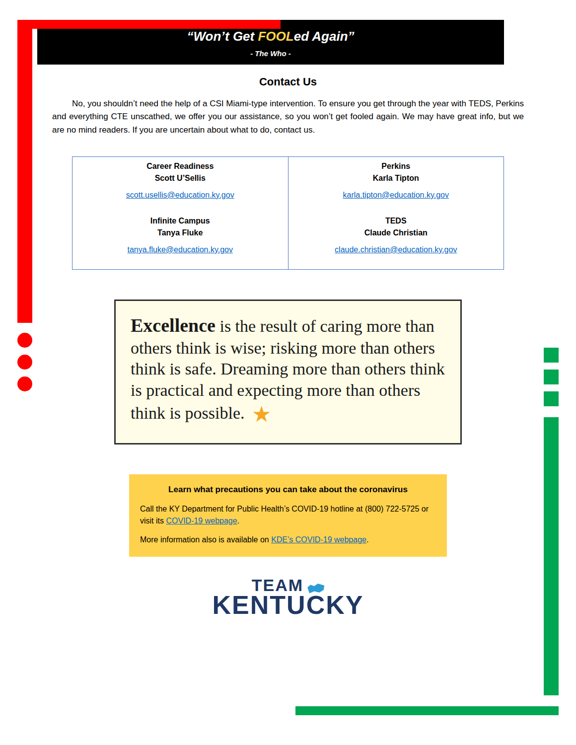“Won’t Get FOOLed Again”
- The Who -
Contact Us
No, you shouldn’t need the help of a CSI Miami-type intervention. To ensure you get through the year with TEDS, Perkins and everything CTE unscathed, we offer you our assistance, so you won’t get fooled again. We may have great info, but we are no mind readers. If you are uncertain about what to do, contact us.
| Career Readiness Scott U’Sellis scott.usellis@education.ky.gov Infinite Campus Tanya Fluke tanya.fluke@education.ky.gov | Perkins Karla Tipton karla.tipton@education.ky.gov TEDS Claude Christian claude.christian@education.ky.gov |
Excellence is the result of caring more than others think is wise; risking more than others think is safe. Dreaming more than others think is practical and expecting more than others think is possible.★
Learn what precautions you can take about the coronavirus
Call the KY Department for Public Health’s COVID-19 hotline at (800) 722-5725 or visit its COVID-19 webpage.
More information also is available on KDE’s COVID-19 webpage.
TEAM KENTUCKY